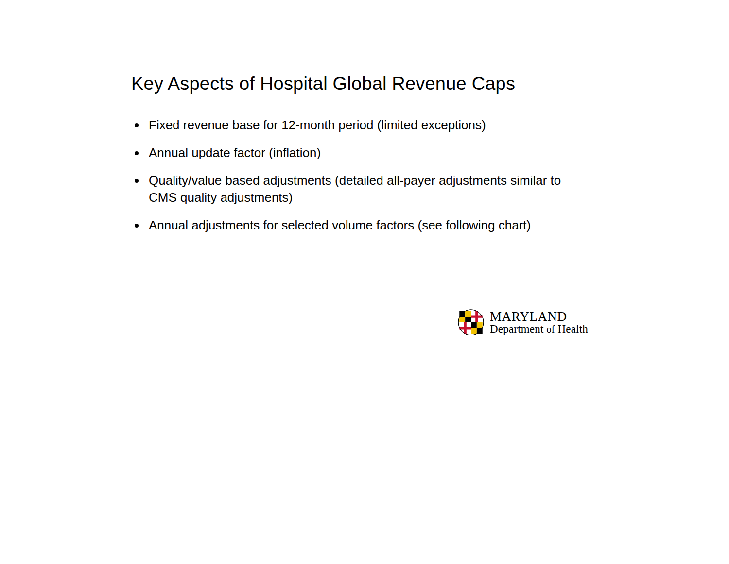Key Aspects of Hospital Global Revenue Caps
Fixed revenue base for 12-month period (limited exceptions)
Annual update factor (inflation)
Quality/value based adjustments (detailed all-payer adjustments similar to CMS quality adjustments)
Annual adjustments for selected volume factors (see following chart)
MARYLAND
Department of Health